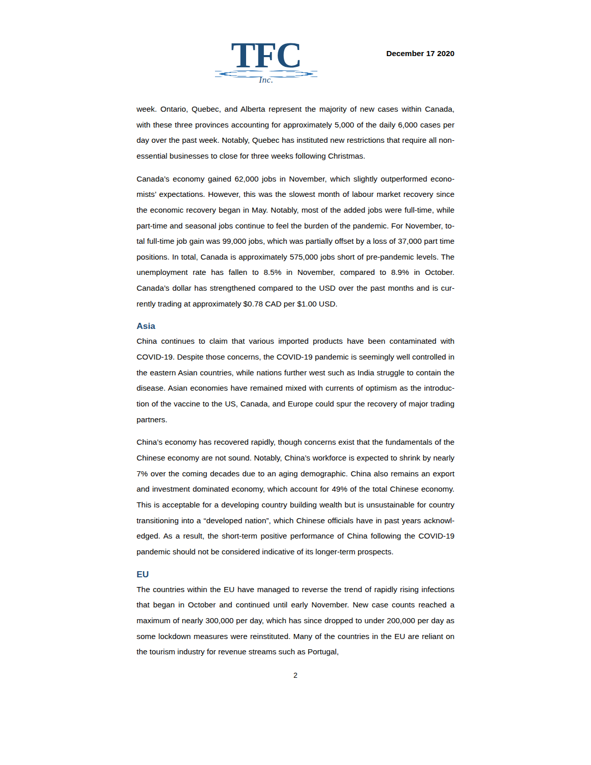TFC Inc.
December 17 2020
week. Ontario, Quebec, and Alberta represent the majority of new cases within Canada, with these three provinces accounting for approximately 5,000 of the daily 6,000 cases per day over the past week. Notably, Quebec has instituted new restrictions that require all non-essential businesses to close for three weeks following Christmas.
Canada’s economy gained 62,000 jobs in November, which slightly outperformed economists’ expectations. However, this was the slowest month of labour market recovery since the economic recovery began in May. Notably, most of the added jobs were full-time, while part-time and seasonal jobs continue to feel the burden of the pandemic. For November, total full-time job gain was 99,000 jobs, which was partially offset by a loss of 37,000 part time positions. In total, Canada is approximately 575,000 jobs short of pre-pandemic levels. The unemployment rate has fallen to 8.5% in November, compared to 8.9% in October. Canada’s dollar has strengthened compared to the USD over the past months and is currently trading at approximately $0.78 CAD per $1.00 USD.
Asia
China continues to claim that various imported products have been contaminated with COVID-19. Despite those concerns, the COVID-19 pandemic is seemingly well controlled in the eastern Asian countries, while nations further west such as India struggle to contain the disease. Asian economies have remained mixed with currents of optimism as the introduction of the vaccine to the US, Canada, and Europe could spur the recovery of major trading partners.
China’s economy has recovered rapidly, though concerns exist that the fundamentals of the Chinese economy are not sound. Notably, China’s workforce is expected to shrink by nearly 7% over the coming decades due to an aging demographic. China also remains an export and investment dominated economy, which account for 49% of the total Chinese economy. This is acceptable for a developing country building wealth but is unsustainable for country transitioning into a “developed nation”, which Chinese officials have in past years acknowledged. As a result, the short-term positive performance of China following the COVID-19 pandemic should not be considered indicative of its longer-term prospects.
EU
The countries within the EU have managed to reverse the trend of rapidly rising infections that began in October and continued until early November. New case counts reached a maximum of nearly 300,000 per day, which has since dropped to under 200,000 per day as some lockdown measures were reinstituted. Many of the countries in the EU are reliant on the tourism industry for revenue streams such as Portugal,
2